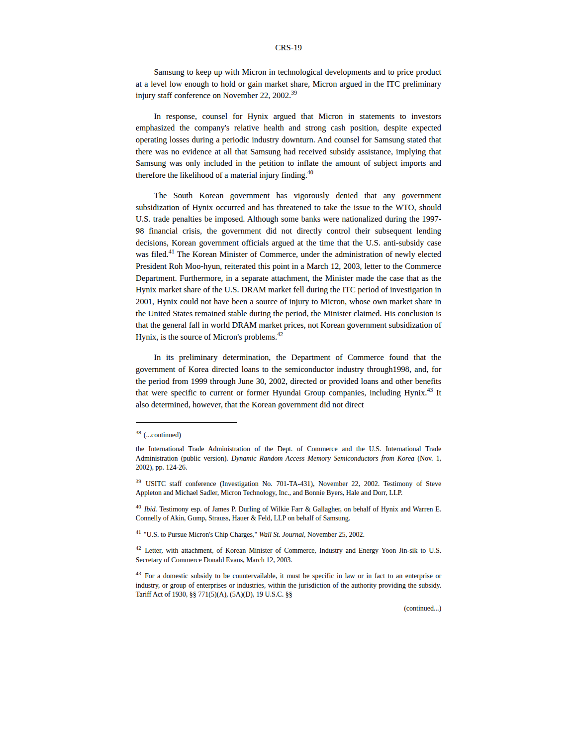CRS-19
Samsung to keep up with Micron in technological developments and to price product at a level low enough to hold or gain market share, Micron argued in the ITC preliminary injury staff conference on November 22, 2002.39
In response, counsel for Hynix argued that Micron in statements to investors emphasized the company's relative health and strong cash position, despite expected operating losses during a periodic industry downturn. And counsel for Samsung stated that there was no evidence at all that Samsung had received subsidy assistance, implying that Samsung was only included in the petition to inflate the amount of subject imports and therefore the likelihood of a material injury finding.40
The South Korean government has vigorously denied that any government subsidization of Hynix occurred and has threatened to take the issue to the WTO, should U.S. trade penalties be imposed. Although some banks were nationalized during the 1997-98 financial crisis, the government did not directly control their subsequent lending decisions, Korean government officials argued at the time that the U.S. anti-subsidy case was filed.41 The Korean Minister of Commerce, under the administration of newly elected President Roh Moo-hyun, reiterated this point in a March 12, 2003, letter to the Commerce Department. Furthermore, in a separate attachment, the Minister made the case that as the Hynix market share of the U.S. DRAM market fell during the ITC period of investigation in 2001, Hynix could not have been a source of injury to Micron, whose own market share in the United States remained stable during the period, the Minister claimed. His conclusion is that the general fall in world DRAM market prices, not Korean government subsidization of Hynix, is the source of Micron's problems.42
In its preliminary determination, the Department of Commerce found that the government of Korea directed loans to the semiconductor industry through1998, and, for the period from 1999 through June 30, 2002, directed or provided loans and other benefits that were specific to current or former Hyundai Group companies, including Hynix.43 It also determined, however, that the Korean government did not direct
38 (...continued)
the International Trade Administration of the Dept. of Commerce and the U.S. International Trade Administration (public version). Dynamic Random Access Memory Semiconductors from Korea (Nov. 1, 2002), pp. 124-26.
39 USITC staff conference (Investigation No. 701-TA-431), November 22, 2002. Testimony of Steve Appleton and Michael Sadler, Micron Technology, Inc., and Bonnie Byers, Hale and Dorr, LLP.
40 Ibid. Testimony esp. of James P. Durling of Wilkie Farr & Gallagher, on behalf of Hynix and Warren E. Connelly of Akin, Gump, Strauss, Hauer & Feld, LLP on behalf of Samsung.
41 "U.S. to Pursue Micron's Chip Charges," Wall St. Journal, November 25, 2002.
42 Letter, with attachment, of Korean Minister of Commerce, Industry and Energy Yoon Jin-sik to U.S. Secretary of Commerce Donald Evans, March 12, 2003.
43 For a domestic subsidy to be countervailable, it must be specific in law or in fact to an enterprise or industry, or group of enterprises or industries, within the jurisdiction of the authority providing the subsidy. Tariff Act of 1930, §§ 771(5)(A), (5A)(D), 19 U.S.C. §§
(continued...)